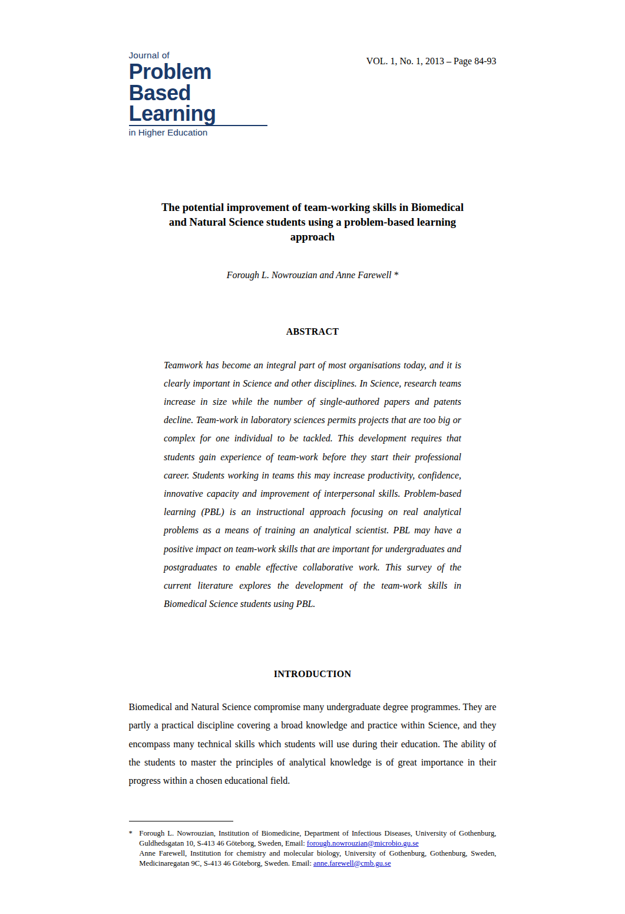Journal of
Problem
Based
Learning
in Higher Education
VOL. 1, No. 1, 2013 – Page 84-93
The potential improvement of team-working skills in Biomedical
and Natural Science students using a problem-based learning
approach
Forough L. Nowrouzian and Anne Farewell *
ABSTRACT
Teamwork has become an integral part of most organisations today, and it is clearly important in Science and other disciplines. In Science, research teams increase in size while the number of single-authored papers and patents decline. Team-work in laboratory sciences permits projects that are too big or complex for one individual to be tackled. This development requires that students gain experience of team-work before they start their professional career. Students working in teams this may increase productivity, confidence, innovative capacity and improvement of interpersonal skills. Problem-based learning (PBL) is an instructional approach focusing on real analytical problems as a means of training an analytical scientist. PBL may have a positive impact on team-work skills that are important for undergraduates and postgraduates to enable effective collaborative work. This survey of the current literature explores the development of the team-work skills in Biomedical Science students using PBL.
INTRODUCTION
Biomedical and Natural Science compromise many undergraduate degree programmes. They are partly a practical discipline covering a broad knowledge and practice within Science, and they encompass many technical skills which students will use during their education. The ability of the students to master the principles of analytical knowledge is of great importance in their progress within a chosen educational field.
*
Forough L. Nowrouzian, Institution of Biomedicine, Department of Infectious Diseases, University of Gothenburg, Guldhedsgatan 10, S-413 46 Göteborg, Sweden, Email: forough.nowrouzian@microbio.gu.se
Anne Farewell, Institution for chemistry and molecular biology, University of Gothenburg, Gothenburg, Sweden, Medicinaregatan 9C, S-413 46 Göteborg, Sweden. Email: anne.farewell@cmb.gu.se